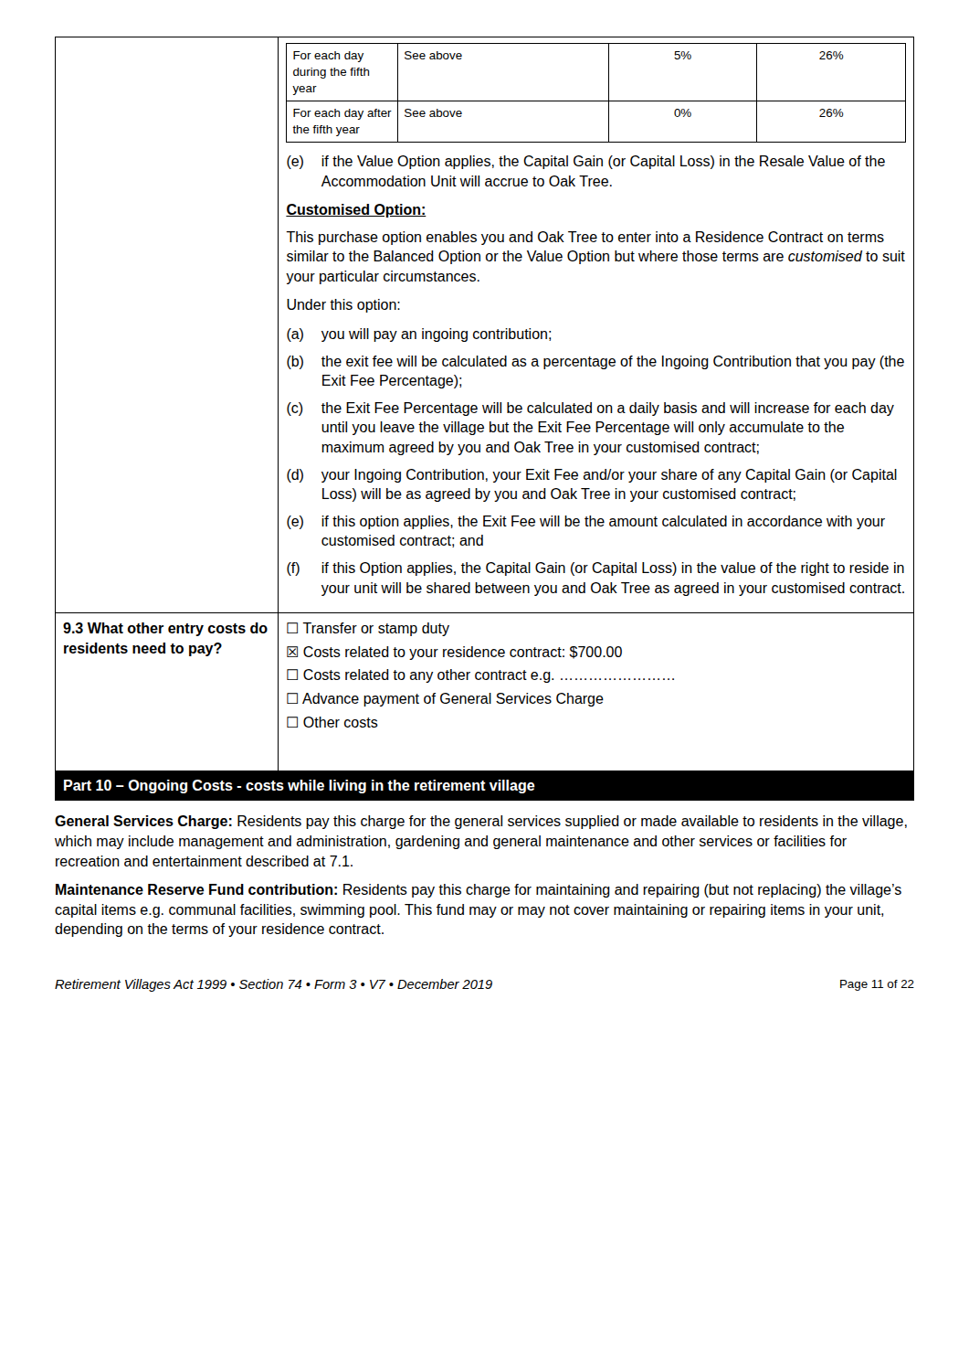| | / For each day during the fifth year / See above / 5% / 26% / / For each day after the fifth year / See above / 0% / 26% / (e) if the Value Option applies, the Capital Gain (or Capital Loss) in the Resale Value of the Accommodation Unit will accrue to Oak Tree. Customised Option: This purchase option enables you and Oak Tree to enter into a Residence Contract on terms similar to the Balanced Option or the Value Option but where those terms are customised to suit your particular circumstances. Under this option: (a) you will pay an ingoing contribution; (b) the exit fee will be calculated as a percentage of the Ingoing Contribution that you pay (the Exit Fee Percentage); (c) the Exit Fee Percentage will be calculated on a daily basis and will increase for each day until you leave the village but the Exit Fee Percentage will only accumulate to the maximum agreed by you and Oak Tree in your customised contract; (d) your Ingoing Contribution, your Exit Fee and/or your share of any Capital Gain (or Capital Loss) will be as agreed by you and Oak Tree in your customised contract; (e) if this option applies, the Exit Fee will be the amount calculated in accordance with your customised contract; and (f) if this Option applies, the Capital Gain (or Capital Loss) in the value of the right to reside in your unit will be shared between you and Oak Tree as agreed in your customised contract. |
| 9.3 What other entry costs do residents need to pay? | ☐ Transfer or stamp duty ☒ Costs related to your residence contract: $700.00 ☐ Costs related to any other contract e.g. …………………… ☐ Advance payment of General Services Charge ☐ Other costs |
| Part 10 – Ongoing Costs - costs while living in the retirement village |
General Services Charge: Residents pay this charge for the general services supplied or made available to residents in the village, which may include management and administration, gardening and general maintenance and other services or facilities for recreation and entertainment described at 7.1.
Maintenance Reserve Fund contribution: Residents pay this charge for maintaining and repairing (but not replacing) the village’s capital items e.g. communal facilities, swimming pool. This fund may or may not cover maintaining or repairing items in your unit, depending on the terms of your residence contract.
Retirement Villages Act 1999 • Section 74 • Form 3 • V7 • December 2019 Page 11 of 22